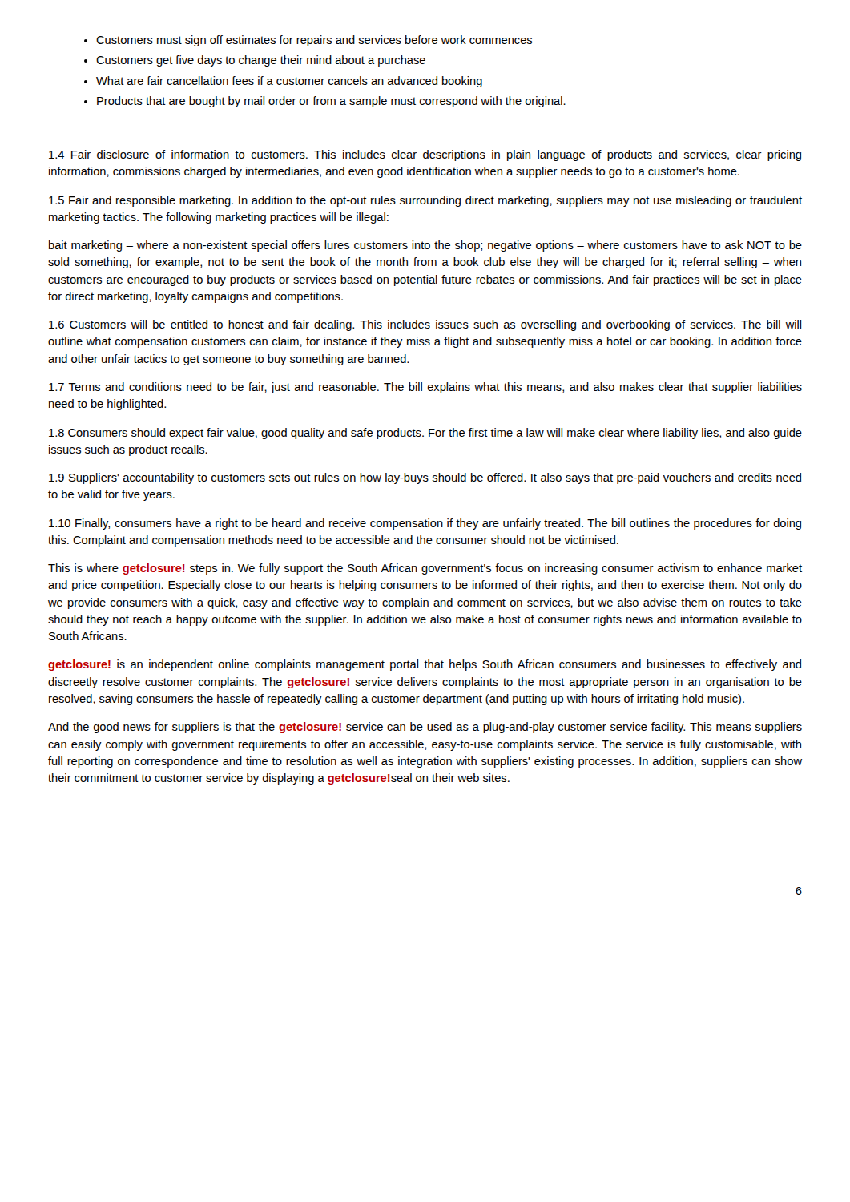Customers must sign off estimates for repairs and services before work commences
Customers get five days to change their mind about a purchase
What are fair cancellation fees if a customer cancels an advanced booking
Products that are bought by mail order or from a sample must correspond with the original.
1.4 Fair disclosure of information to customers. This includes clear descriptions in plain language of products and services, clear pricing information, commissions charged by intermediaries, and even good identification when a supplier needs to go to a customer's home.
1.5 Fair and responsible marketing. In addition to the opt-out rules surrounding direct marketing, suppliers may not use misleading or fraudulent marketing tactics. The following marketing practices will be illegal:
bait marketing – where a non-existent special offers lures customers into the shop; negative options – where customers have to ask NOT to be sold something, for example, not to be sent the book of the month from a book club else they will be charged for it; referral selling – when customers are encouraged to buy products or services based on potential future rebates or commissions. And fair practices will be set in place for direct marketing, loyalty campaigns and competitions.
1.6 Customers will be entitled to honest and fair dealing. This includes issues such as overselling and overbooking of services. The bill will outline what compensation customers can claim, for instance if they miss a flight and subsequently miss a hotel or car booking. In addition force and other unfair tactics to get someone to buy something are banned.
1.7 Terms and conditions need to be fair, just and reasonable. The bill explains what this means, and also makes clear that supplier liabilities need to be highlighted.
1.8 Consumers should expect fair value, good quality and safe products. For the first time a law will make clear where liability lies, and also guide issues such as product recalls.
1.9 Suppliers' accountability to customers sets out rules on how lay-buys should be offered. It also says that pre-paid vouchers and credits need to be valid for five years.
1.10 Finally, consumers have a right to be heard and receive compensation if they are unfairly treated. The bill outlines the procedures for doing this. Complaint and compensation methods need to be accessible and the consumer should not be victimised.
This is where getclosure! steps in. We fully support the South African government's focus on increasing consumer activism to enhance market and price competition. Especially close to our hearts is helping consumers to be informed of their rights, and then to exercise them. Not only do we provide consumers with a quick, easy and effective way to complain and comment on services, but we also advise them on routes to take should they not reach a happy outcome with the supplier. In addition we also make a host of consumer rights news and information available to South Africans.
getclosure! is an independent online complaints management portal that helps South African consumers and businesses to effectively and discreetly resolve customer complaints. The getclosure! service delivers complaints to the most appropriate person in an organisation to be resolved, saving consumers the hassle of repeatedly calling a customer department (and putting up with hours of irritating hold music).
And the good news for suppliers is that the getclosure! service can be used as a plug-and-play customer service facility. This means suppliers can easily comply with government requirements to offer an accessible, easy-to-use complaints service. The service is fully customisable, with full reporting on correspondence and time to resolution as well as integration with suppliers' existing processes. In addition, suppliers can show their commitment to customer service by displaying a getclosure!seal on their web sites.
6